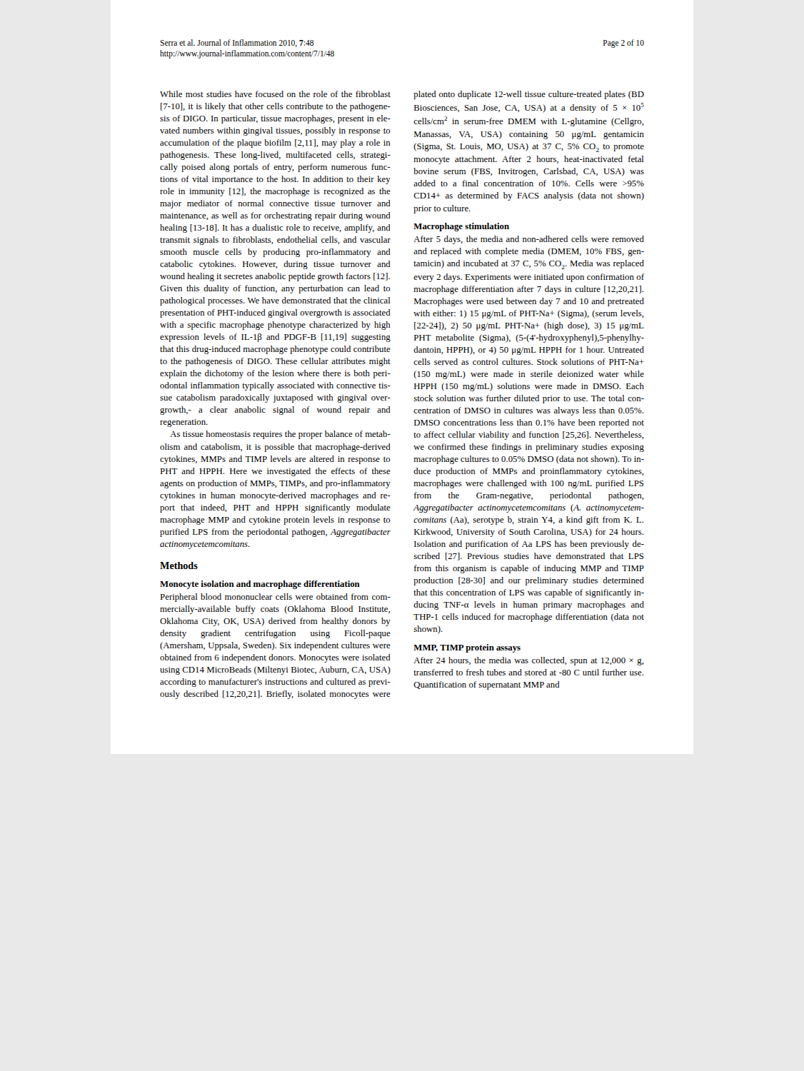Serra et al. Journal of Inflammation 2010, 7:48
http://www.journal-inflammation.com/content/7/1/48
Page 2 of 10
While most studies have focused on the role of the fibroblast [7-10], it is likely that other cells contribute to the pathogenesis of DIGO. In particular, tissue macrophages, present in elevated numbers within gingival tissues, possibly in response to accumulation of the plaque biofilm [2,11], may play a role in pathogenesis. These long-lived, multifaceted cells, strategically poised along portals of entry, perform numerous functions of vital importance to the host. In addition to their key role in immunity [12], the macrophage is recognized as the major mediator of normal connective tissue turnover and maintenance, as well as for orchestrating repair during wound healing [13-18]. It has a dualistic role to receive, amplify, and transmit signals to fibroblasts, endothelial cells, and vascular smooth muscle cells by producing pro-inflammatory and catabolic cytokines. However, during tissue turnover and wound healing it secretes anabolic peptide growth factors [12]. Given this duality of function, any perturbation can lead to pathological processes. We have demonstrated that the clinical presentation of PHT-induced gingival overgrowth is associated with a specific macrophage phenotype characterized by high expression levels of IL-1β and PDGF-B [11,19] suggesting that this drug-induced macrophage phenotype could contribute to the pathogenesis of DIGO. These cellular attributes might explain the dichotomy of the lesion where there is both periodontal inflammation typically associated with connective tissue catabolism paradoxically juxtaposed with gingival overgrowth,- a clear anabolic signal of wound repair and regeneration.
As tissue homeostasis requires the proper balance of metabolism and catabolism, it is possible that macrophage-derived cytokines, MMPs and TIMP levels are altered in response to PHT and HPPH. Here we investigated the effects of these agents on production of MMPs, TIMPs, and pro-inflammatory cytokines in human monocyte-derived macrophages and report that indeed, PHT and HPPH significantly modulate macrophage MMP and cytokine protein levels in response to purified LPS from the periodontal pathogen, Aggregatibacter actinomycetemcomitans.
Methods
Monocyte isolation and macrophage differentiation
Peripheral blood mononuclear cells were obtained from commercially-available buffy coats (Oklahoma Blood Institute, Oklahoma City, OK, USA) derived from healthy donors by density gradient centrifugation using Ficoll-paque (Amersham, Uppsala, Sweden). Six independent cultures were obtained from 6 independent donors. Monocytes were isolated using CD14 MicroBeads (Miltenyi Biotec, Auburn, CA, USA) according to manufacturer's instructions and cultured as previously described [12,20,21]. Briefly, isolated monocytes were plated onto duplicate 12-well tissue culture-treated plates (BD Biosciences, San Jose, CA, USA) at a density of 5 × 105 cells/cm2 in serum-free DMEM with L-glutamine (Cellgro, Manassas, VA, USA) containing 50 μg/mL gentamicin (Sigma, St. Louis, MO, USA) at 37 C, 5% CO2 to promote monocyte attachment. After 2 hours, heat-inactivated fetal bovine serum (FBS, Invitrogen, Carlsbad, CA, USA) was added to a final concentration of 10%. Cells were >95% CD14+ as determined by FACS analysis (data not shown) prior to culture.
Macrophage stimulation
After 5 days, the media and non-adhered cells were removed and replaced with complete media (DMEM, 10% FBS, gentamicin) and incubated at 37 C, 5% CO2. Media was replaced every 2 days. Experiments were initiated upon confirmation of macrophage differentiation after 7 days in culture [12,20,21]. Macrophages were used between day 7 and 10 and pretreated with either: 1) 15 μg/mL of PHT-Na+ (Sigma), (serum levels, [22-24]), 2) 50 μg/mL PHT-Na+ (high dose), 3) 15 μg/mL PHT metabolite (Sigma), (5-(4'-hydroxyphenyl),5-phenylhydantoin, HPPH), or 4) 50 μg/mL HPPH for 1 hour. Untreated cells served as control cultures. Stock solutions of PHT-Na+ (150 mg/mL) were made in sterile deionized water while HPPH (150 mg/mL) solutions were made in DMSO. Each stock solution was further diluted prior to use. The total concentration of DMSO in cultures was always less than 0.05%. DMSO concentrations less than 0.1% have been reported not to affect cellular viability and function [25,26]. Nevertheless, we confirmed these findings in preliminary studies exposing macrophage cultures to 0.05% DMSO (data not shown). To induce production of MMPs and proinflammatory cytokines, macrophages were challenged with 100 ng/mL purified LPS from the Gram-negative, periodontal pathogen, Aggregatibacter actinomycetemcomitans (A. actinomycetemcomitans (Aa), serotype b, strain Y4, a kind gift from K. L. Kirkwood, University of South Carolina, USA) for 24 hours. Isolation and purification of Aa LPS has been previously described [27]. Previous studies have demonstrated that LPS from this organism is capable of inducing MMP and TIMP production [28-30] and our preliminary studies determined that this concentration of LPS was capable of significantly inducing TNF-α levels in human primary macrophages and THP-1 cells induced for macrophage differentiation (data not shown).
MMP, TIMP protein assays
After 24 hours, the media was collected, spun at 12,000 × g, transferred to fresh tubes and stored at -80 C until further use. Quantification of supernatant MMP and